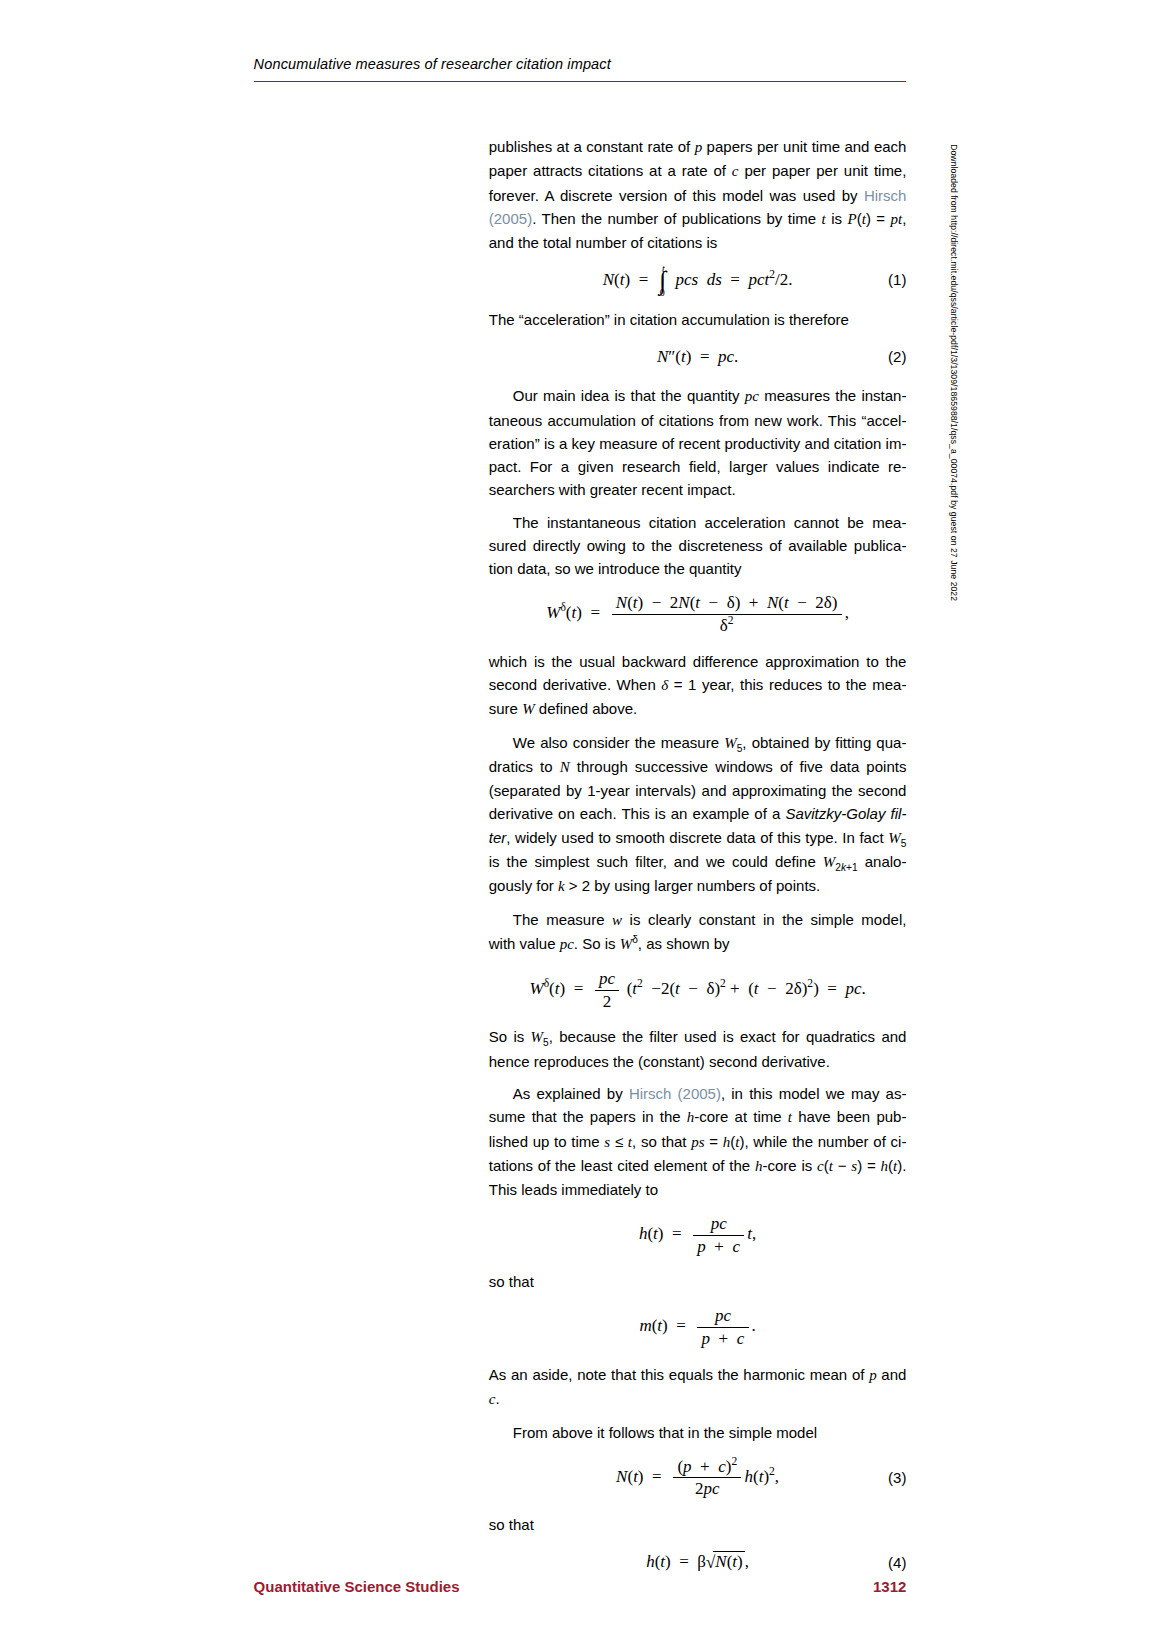Noncumulative measures of researcher citation impact
Downloaded from http://direct.mit.edu/qss/article-pdf/1/3/1309/1865988/1/qss_a_00074.pdf by guest on 27 June 2022
publishes at a constant rate of p papers per unit time and each paper attracts citations at a rate of c per paper per unit time, forever. A discrete version of this model was used by Hirsch (2005). Then the number of publications by time t is P(t) = pt, and the total number of citations is
N(t) = ∫t 0 pcs ds = pct2/2. (1)
The “acceleration” in citation accumulation is therefore
N″(t) = pc. (2)
Our main idea is that the quantity pc measures the instantaneous accumulation of citations from new work. This “acceleration” is a key measure of recent productivity and citation impact. For a given research field, larger values indicate researchers with greater recent impact.
The instantaneous citation acceleration cannot be measured directly owing to the discreteness of available publication data, so we introduce the quantity
Wδ(t) = N(t) − 2N(t − δ) + N(t − 2δ) δ2 ,
which is the usual backward difference approximation to the second derivative. When δ = 1 year, this reduces to the measure W defined above.
We also consider the measure W5, obtained by fitting quadratics to N through successive windows of five data points (separated by 1-year intervals) and approximating the second derivative on each. This is an example of a Savitzky-Golay filter, widely used to smooth discrete data of this type. In fact W5 is the simplest such filter, and we could define W2k+1 analogously for k > 2 by using larger numbers of points.
The measure w is clearly constant in the simple model, with value pc. So is Wδ, as shown by
Wδ(t) = pc 2 (t2 −2(t − δ)2 + (t − 2δ)2) = pc.
So is W5, because the filter used is exact for quadratics and hence reproduces the (constant) second derivative.
As explained by Hirsch (2005), in this model we may assume that the papers in the h-core at time t have been published up to time s ≤ t, so that ps = h(t), while the number of citations of the least cited element of the h-core is c(t − s) = h(t). This leads immediately to
h(t) = pc p + c t,
so that
m(t) = pc p + c .
As an aside, note that this equals the harmonic mean of p and c.
From above it follows that in the simple model
N(t) = (p + c)2 2pc h(t)2, (3)
so that
h(t) = β√N(t), (4)
Quantitative Science Studies 1312